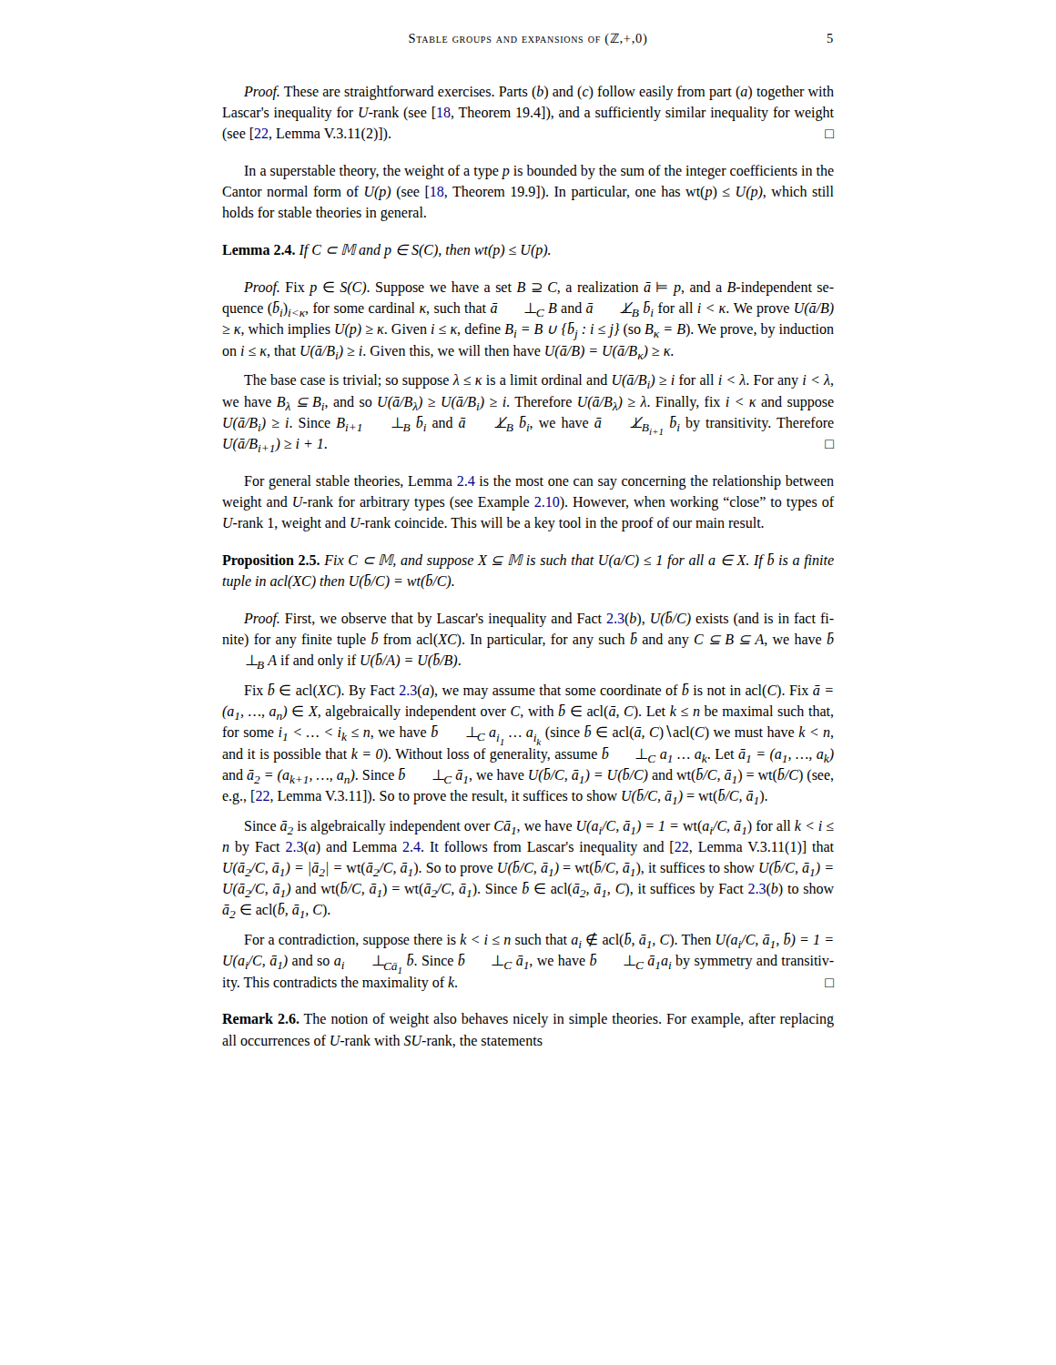Stable groups and expansions of (ℤ,+,0) 5
Proof. These are straightforward exercises. Parts (b) and (c) follow easily from part (a) together with Lascar's inequality for U-rank (see [18, Theorem 19.4]), and a sufficiently similar inequality for weight (see [22, Lemma V.3.11(2)]). □
In a superstable theory, the weight of a type p is bounded by the sum of the integer coefficients in the Cantor normal form of U(p) (see [18, Theorem 19.9]). In particular, one has wt(p) ≤ U(p), which still holds for stable theories in general.
Lemma 2.4. If C ⊂ 𝕄 and p ∈ S(C), then wt(p) ≤ U(p).
Proof. Fix p ∈ S(C). Suppose we have a set B ⊇ C, a realization ā ⊨ p, and a B-independent sequence (b̄i)i<κ, for some cardinal κ, such that ā ⊥C B and ā ⊥̸B b̄i for all i < κ. We prove U(ā/B) ≥ κ, which implies U(p) ≥ κ. Given i ≤ κ, define Bi = B ∪ {b̄j : i ≤ j} (so Bκ = B). We prove, by induction on i ≤ κ, that U(ā/Bi) ≥ i. Given this, we will then have U(ā/B) = U(ā/Bκ) ≥ κ.
The base case is trivial; so suppose λ ≤ κ is a limit ordinal and U(ā/Bi) ≥ i for all i < λ. For any i < λ, we have Bλ ⊆ Bi, and so U(ā/Bλ) ≥ U(ā/Bi) ≥ i. Therefore U(ā/Bλ) ≥ λ. Finally, fix i < κ and suppose U(ā/Bi) ≥ i. Since Bi+1 ⊥B b̄i and ā ⊥̸B b̄i, we have ā ⊥̸Bi+1 b̄i by transitivity. Therefore U(ā/Bi+1) ≥ i + 1. □
For general stable theories, Lemma 2.4 is the most one can say concerning the relationship between weight and U-rank for arbitrary types (see Example 2.10). However, when working “close” to types of U-rank 1, weight and U-rank coincide. This will be a key tool in the proof of our main result.
Proposition 2.5. Fix C ⊂ 𝕄, and suppose X ⊆ 𝕄 is such that U(a/C) ≤ 1 for all a ∈ X. If b̄ is a finite tuple in acl(XC) then U(b̄/C) = wt(b̄/C).
Proof. First, we observe that by Lascar's inequality and Fact 2.3(b), U(b̄/C) exists (and is in fact finite) for any finite tuple b̄ from acl(XC). In particular, for any such b̄ and any C ⊆ B ⊆ A, we have b̄ ⊥B A if and only if U(b̄/A) = U(b̄/B).
Fix b̄ ∈ acl(XC). By Fact 2.3(a), we may assume that some coordinate of b̄ is not in acl(C). Fix ā = (a1, …, an) ∈ X, algebraically independent over C, with b̄ ∈ acl(ā, C). Let k ≤ n be maximal such that, for some i1 < … < ik ≤ n, we have b̄ ⊥C ai1 … aik (since b̄ ∈ acl(ā, C)∖acl(C) we must have k < n, and it is possible that k = 0). Without loss of generality, assume b̄ ⊥C a1 … ak. Let ā1 = (a1, …, ak) and ā2 = (ak+1, …, an). Since b̄ ⊥C ā1, we have U(b̄/C, ā1) = U(b̄/C) and wt(b̄/C, ā1) = wt(b̄/C) (see, e.g., [22, Lemma V.3.11]). So to prove the result, it suffices to show U(b̄/C, ā1) = wt(b̄/C, ā1).
Since ā2 is algebraically independent over Cā1, we have U(ai/C, ā1) = 1 = wt(ai/C, ā1) for all k < i ≤ n by Fact 2.3(a) and Lemma 2.4. It follows from Lascar's inequality and [22, Lemma V.3.11(1)] that U(ā2/C, ā1) = |ā2| = wt(ā2/C, ā1). So to prove U(b̄/C, ā1) = wt(b̄/C, ā1), it suffices to show U(b̄/C, ā1) = U(ā2/C, ā1) and wt(b̄/C, ā1) = wt(ā2/C, ā1). Since b̄ ∈ acl(ā2, ā1, C), it suffices by Fact 2.3(b) to show ā2 ∈ acl(b̄, ā1, C).
For a contradiction, suppose there is k < i ≤ n such that ai ∉ acl(b̄, ā1, C). Then U(ai/C, ā1, b̄) = 1 = U(ai/C, ā1) and so ai ⊥Cā1 b̄. Since b̄ ⊥C ā1, we have b̄ ⊥C ā1ai by symmetry and transitivity. This contradicts the maximality of k. □
Remark 2.6. The notion of weight also behaves nicely in simple theories. For example, after replacing all occurrences of U-rank with SU-rank, the statements